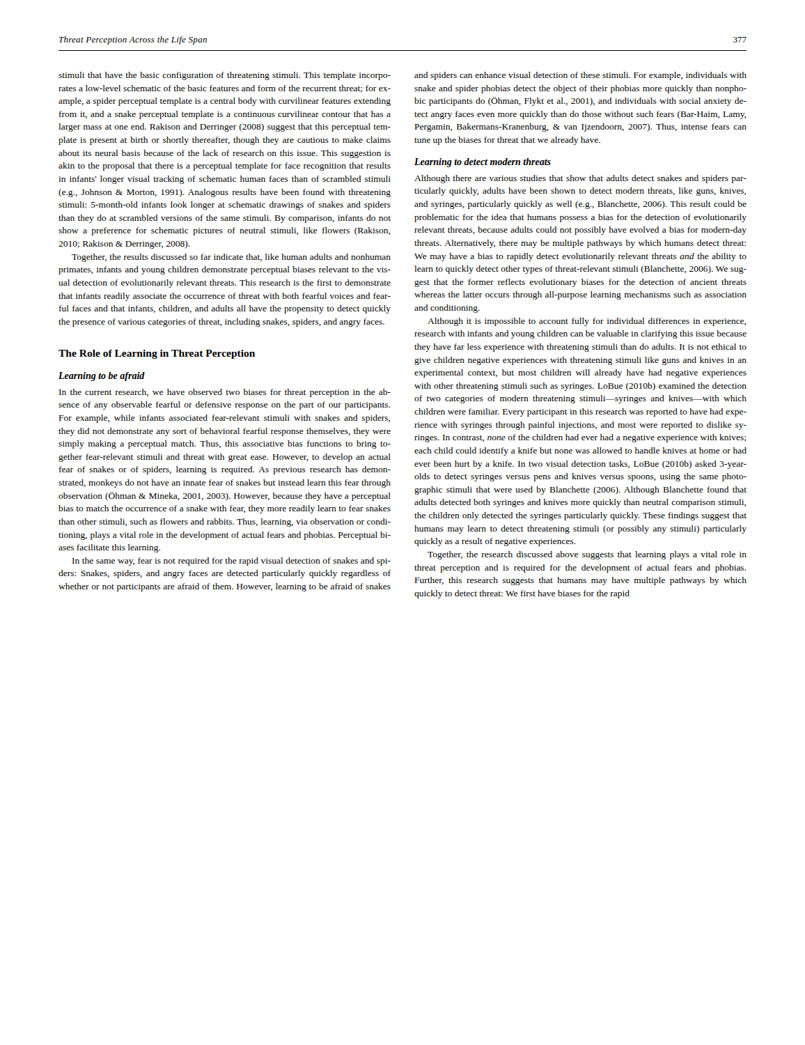Threat Perception Across the Life Span 377
stimuli that have the basic configuration of threatening stimuli. This template incorporates a low-level schematic of the basic features and form of the recurrent threat; for example, a spider perceptual template is a central body with curvilinear features extending from it, and a snake perceptual template is a continuous curvilinear contour that has a larger mass at one end. Rakison and Derringer (2008) suggest that this perceptual template is present at birth or shortly thereafter, though they are cautious to make claims about its neural basis because of the lack of research on this issue. This suggestion is akin to the proposal that there is a perceptual template for face recognition that results in infants' longer visual tracking of schematic human faces than of scrambled stimuli (e.g., Johnson & Morton, 1991). Analogous results have been found with threatening stimuli: 5-month-old infants look longer at schematic drawings of snakes and spiders than they do at scrambled versions of the same stimuli. By comparison, infants do not show a preference for schematic pictures of neutral stimuli, like flowers (Rakison, 2010; Rakison & Derringer, 2008).
Together, the results discussed so far indicate that, like human adults and nonhuman primates, infants and young children demonstrate perceptual biases relevant to the visual detection of evolutionarily relevant threats. This research is the first to demonstrate that infants readily associate the occurrence of threat with both fearful voices and fearful faces and that infants, children, and adults all have the propensity to detect quickly the presence of various categories of threat, including snakes, spiders, and angry faces.
The Role of Learning in Threat Perception
Learning to be afraid
In the current research, we have observed two biases for threat perception in the absence of any observable fearful or defensive response on the part of our participants. For example, while infants associated fear-relevant stimuli with snakes and spiders, they did not demonstrate any sort of behavioral fearful response themselves, they were simply making a perceptual match. Thus, this associative bias functions to bring together fear-relevant stimuli and threat with great ease. However, to develop an actual fear of snakes or of spiders, learning is required. As previous research has demonstrated, monkeys do not have an innate fear of snakes but instead learn this fear through observation (Öhman & Mineka, 2001, 2003). However, because they have a perceptual bias to match the occurrence of a snake with fear, they more readily learn to fear snakes than other stimuli, such as flowers and rabbits. Thus, learning, via observation or conditioning, plays a vital role in the development of actual fears and phobias. Perceptual biases facilitate this learning.
In the same way, fear is not required for the rapid visual detection of snakes and spiders: Snakes, spiders, and angry faces are detected particularly quickly regardless of whether or not participants are afraid of them. However, learning to be afraid of snakes and spiders can enhance visual detection of these stimuli. For example, individuals with snake and spider phobias detect the object of their phobias more quickly than nonphobic participants do (Öhman, Flykt et al., 2001), and individuals with social anxiety detect angry faces even more quickly than do those without such fears (Bar-Haim, Lamy, Pergamin, Bakermans-Kranenburg, & van Ijzendoorn, 2007). Thus, intense fears can tune up the biases for threat that we already have.
Learning to detect modern threats
Although there are various studies that show that adults detect snakes and spiders particularly quickly, adults have been shown to detect modern threats, like guns, knives, and syringes, particularly quickly as well (e.g., Blanchette, 2006). This result could be problematic for the idea that humans possess a bias for the detection of evolutionarily relevant threats, because adults could not possibly have evolved a bias for modern-day threats. Alternatively, there may be multiple pathways by which humans detect threat: We may have a bias to rapidly detect evolutionarily relevant threats and the ability to learn to quickly detect other types of threat-relevant stimuli (Blanchette, 2006). We suggest that the former reflects evolutionary biases for the detection of ancient threats whereas the latter occurs through all-purpose learning mechanisms such as association and conditioning.
Although it is impossible to account fully for individual differences in experience, research with infants and young children can be valuable in clarifying this issue because they have far less experience with threatening stimuli than do adults. It is not ethical to give children negative experiences with threatening stimuli like guns and knives in an experimental context, but most children will already have had negative experiences with other threatening stimuli such as syringes. LoBue (2010b) examined the detection of two categories of modern threatening stimuli—syringes and knives—with which children were familiar. Every participant in this research was reported to have had experience with syringes through painful injections, and most were reported to dislike syringes. In contrast, none of the children had ever had a negative experience with knives; each child could identify a knife but none was allowed to handle knives at home or had ever been hurt by a knife. In two visual detection tasks, LoBue (2010b) asked 3-year-olds to detect syringes versus pens and knives versus spoons, using the same photographic stimuli that were used by Blanchette (2006). Although Blanchette found that adults detected both syringes and knives more quickly than neutral comparison stimuli, the children only detected the syringes particularly quickly. These findings suggest that humans may learn to detect threatening stimuli (or possibly any stimuli) particularly quickly as a result of negative experiences.
Together, the research discussed above suggests that learning plays a vital role in threat perception and is required for the development of actual fears and phobias. Further, this research suggests that humans may have multiple pathways by which quickly to detect threat: We first have biases for the rapid